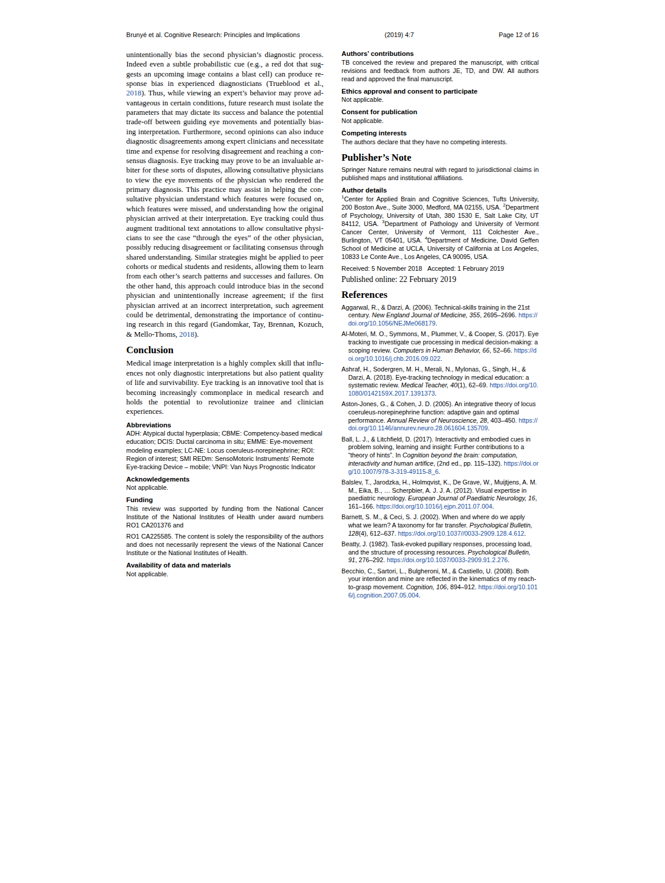Brunyé et al. Cognitive Research: Principles and Implications
(2019) 4:7
Page 12 of 16
unintentionally bias the second physician’s diagnostic process. Indeed even a subtle probabilistic cue (e.g., a red dot that suggests an upcoming image contains a blast cell) can produce response bias in experienced diagnosticians (Trueblood et al., 2018). Thus, while viewing an expert’s behavior may prove advantageous in certain conditions, future research must isolate the parameters that may dictate its success and balance the potential trade-off between guiding eye movements and potentially biasing interpretation. Furthermore, second opinions can also induce diagnostic disagreements among expert clinicians and necessitate time and expense for resolving disagreement and reaching a consensus diagnosis. Eye tracking may prove to be an invaluable arbiter for these sorts of disputes, allowing consultative physicians to view the eye movements of the physician who rendered the primary diagnosis. This practice may assist in helping the consultative physician understand which features were focused on, which features were missed, and understanding how the original physician arrived at their interpretation. Eye tracking could thus augment traditional text annotations to allow consultative physicians to see the case “through the eyes” of the other physician, possibly reducing disagreement or facilitating consensus through shared understanding. Similar strategies might be applied to peer cohorts or medical students and residents, allowing them to learn from each other’s search patterns and successes and failures. On the other hand, this approach could introduce bias in the second physician and unintentionally increase agreement; if the first physician arrived at an incorrect interpretation, such agreement could be detrimental, demonstrating the importance of continuing research in this regard (Gandomkar, Tay, Brennan, Kozuch, & Mello-Thoms, 2018).
Conclusion
Medical image interpretation is a highly complex skill that influences not only diagnostic interpretations but also patient quality of life and survivability. Eye tracking is an innovative tool that is becoming increasingly commonplace in medical research and holds the potential to revolutionize trainee and clinician experiences.
Abbreviations
ADH: Atypical ductal hyperplasia; CBME: Competency-based medical education; DCIS: Ductal carcinoma in situ; EMME: Eye-movement modeling examples; LC-NE: Locus coeruleus-norepinephrine; ROI: Region of interest; SMI REDm: SensoMotoric Instruments’ Remote Eye-tracking Device – mobile; VNPI: Van Nuys Prognostic Indicator
Acknowledgements
Not applicable.
Funding
This review was supported by funding from the National Cancer Institute of the National Institutes of Health under award numbers RO1 CA201376 and
RO1 CA225585. The content is solely the responsibility of the authors and does not necessarily represent the views of the National Cancer Institute or the National Institutes of Health.
Availability of data and materials
Not applicable.
Authors’ contributions
TB conceived the review and prepared the manuscript, with critical revisions and feedback from authors JE, TD, and DW. All authors read and approved the final manuscript.
Ethics approval and consent to participate
Not applicable.
Consent for publication
Not applicable.
Competing interests
The authors declare that they have no competing interests.
Publisher’s Note
Springer Nature remains neutral with regard to jurisdictional claims in published maps and institutional affiliations.
Author details
1Center for Applied Brain and Cognitive Sciences, Tufts University, 200 Boston Ave., Suite 3000, Medford, MA 02155, USA. 2Department of Psychology, University of Utah, 380 1530 E, Salt Lake City, UT 84112, USA. 3Department of Pathology and University of Vermont Cancer Center, University of Vermont, 111 Colchester Ave., Burlington, VT 05401, USA. 4Department of Medicine, David Geffen School of Medicine at UCLA, University of California at Los Angeles, 10833 Le Conte Ave., Los Angeles, CA 90095, USA.
Received: 5 November 2018 Accepted: 1 February 2019 Published online: 22 February 2019
References
Aggarwal, R., & Darzi, A. (2006). Technical-skills training in the 21st century. New England Journal of Medicine, 355, 2695–2696. https://doi.org/10.1056/NEJMe068179.
Al-Moteri, M. O., Symmons, M., Plummer, V., & Cooper, S. (2017). Eye tracking to investigate cue processing in medical decision-making: a scoping review. Computers in Human Behavior, 66, 52–66. https://doi.org/10.1016/j.chb.2016.09.022.
Ashraf, H., Sodergren, M. H., Merali, N., Mylonas, G., Singh, H., & Darzi, A. (2018). Eye-tracking technology in medical education: a systematic review. Medical Teacher, 40(1), 62–69. https://doi.org/10.1080/0142159X.2017.1391373.
Aston-Jones, G., & Cohen, J. D. (2005). An integrative theory of locus coeruleus-norepinephrine function: adaptive gain and optimal performance. Annual Review of Neuroscience, 28, 403–450. https://doi.org/10.1146/annurev.neuro.28.061604.135709.
Ball, L. J., & Litchfield, D. (2017). Interactivity and embodied cues in problem solving, learning and insight: Further contributions to a “theory of hints”. In Cognition beyond the brain: computation, interactivity and human artifice, (2nd ed., pp. 115–132). https://doi.org/10.1007/978-3-319-49115-8_6.
Balslev, T., Jarodzka, H., Holmqvist, K., De Grave, W., Muijtjens, A. M. M., Eika, B., … Scherpbier, A. J. J. A. (2012). Visual expertise in paediatric neurology. European Journal of Paediatric Neurology, 16, 161–166. https://doi.org/10.1016/j.ejpn.2011.07.004.
Barnett, S. M., & Ceci, S. J. (2002). When and where do we apply what we learn? A taxonomy for far transfer. Psychological Bulletin, 128(4), 612–637. https://doi.org/10.1037//0033-2909.128.4.612.
Beatty, J. (1982). Task-evoked pupillary responses, processing load, and the structure of processing resources. Psychological Bulletin, 91, 276–292. https://doi.org/10.1037/0033-2909.91.2.276.
Becchio, C., Sartori, L., Bulgheroni, M., & Castiello, U. (2008). Both your intention and mine are reflected in the kinematics of my reach-to-grasp movement. Cognition, 106, 894–912. https://doi.org/10.1016/j.cognition.2007.05.004.